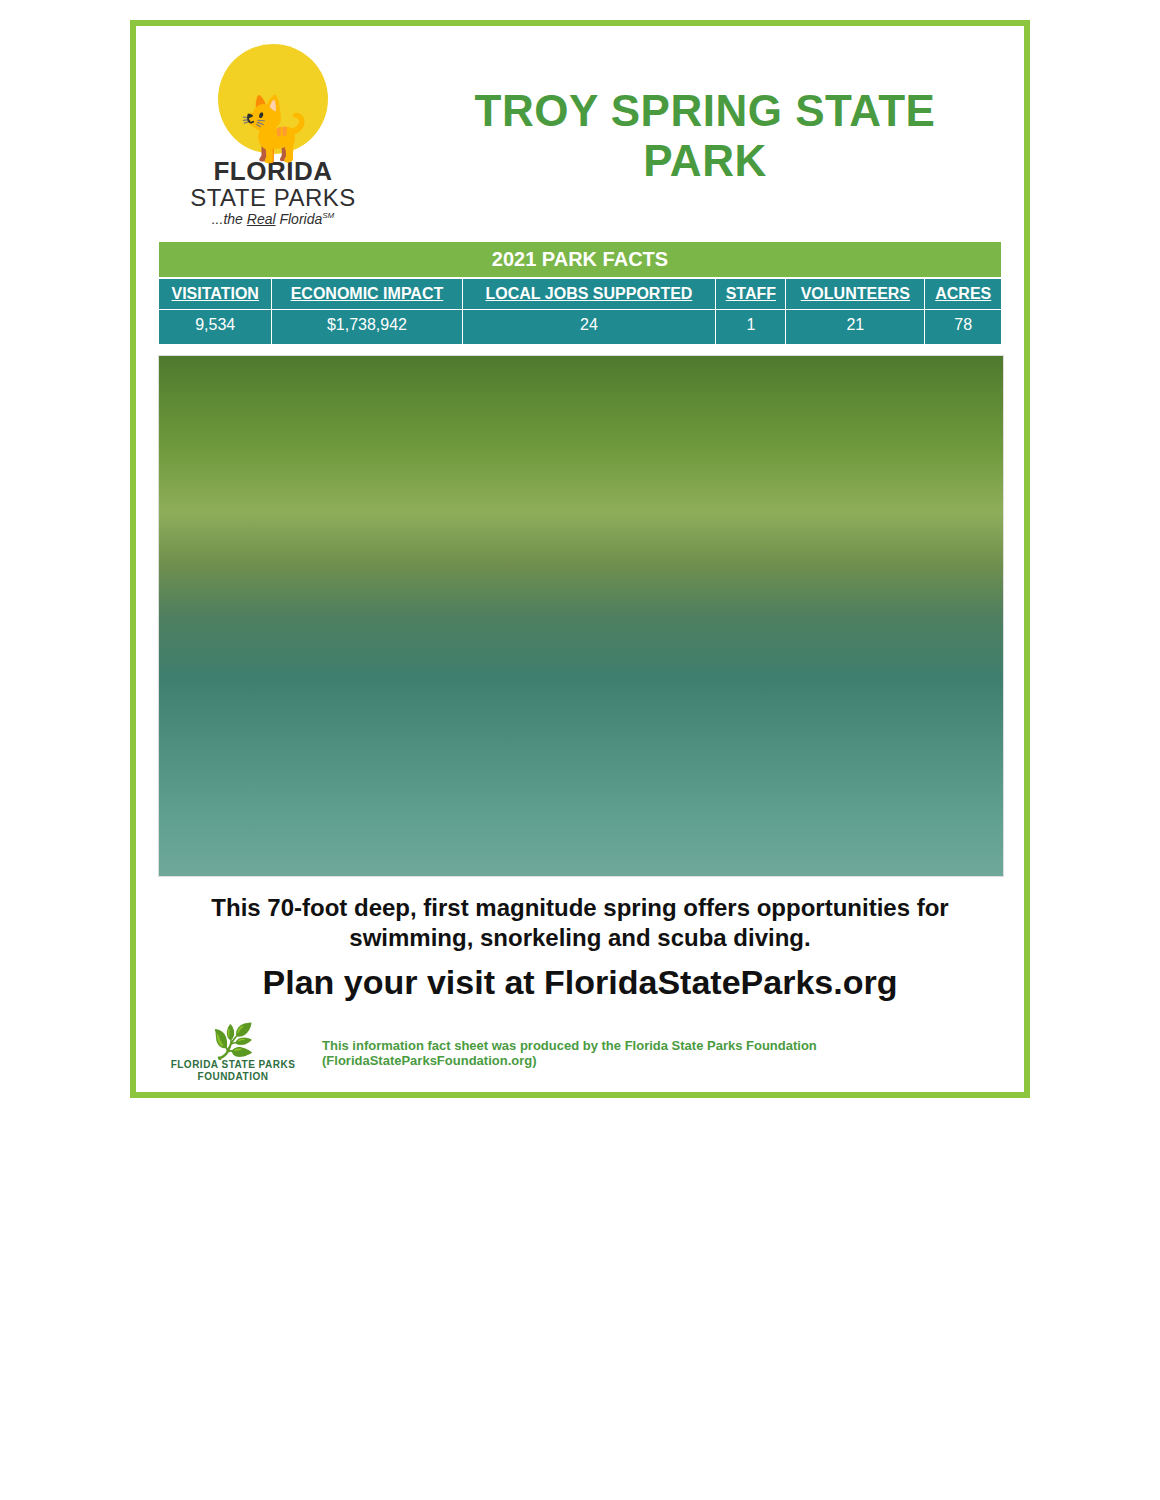🐈
FLORIDA
STATE PARKS
...the Real FloridaSM
TROY SPRING STATE PARK
2021 PARK FACTS
| VISITATION | ECONOMIC IMPACT | LOCAL JOBS SUPPORTED | STAFF | VOLUNTEERS | ACRES |
| --- | --- | --- | --- | --- | --- |
| 9,534 | $1,738,942 | 24 | 1 | 21 | 78 |
Photo of Troy Spring with swimmers and boardwalk
This 70-foot deep, first magnitude spring offers opportunities for swimming, snorkeling and scuba diving.
Plan your visit at FloridaStateParks.org
🌿 FLORIDA STATE PARKS
FOUNDATION
This information fact sheet was produced by the Florida State Parks Foundation (FloridaStateParksFoundation.org)